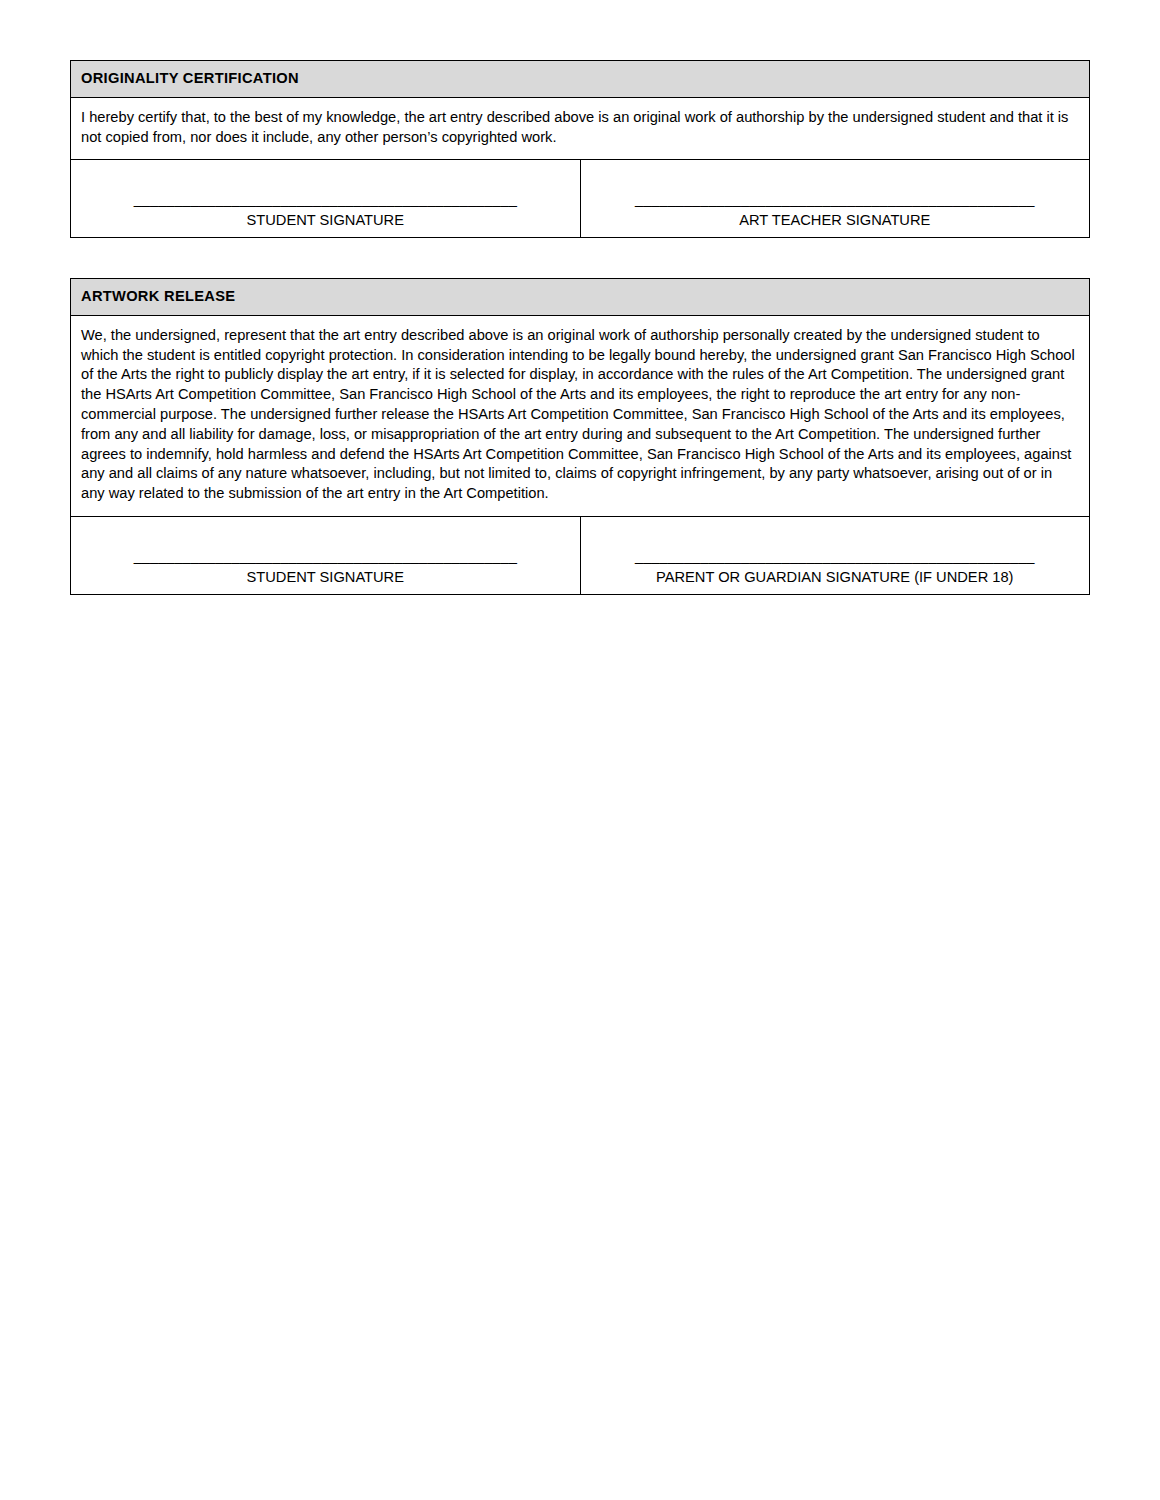ORIGINALITY CERTIFICATION
I hereby certify that, to the best of my knowledge, the art entry described above is an original work of authorship by the undersigned student and that it is not copied from, nor does it include, any other person’s copyrighted work.
_______________________________________________ STUDENT SIGNATURE
_________________________________________________ ART TEACHER SIGNATURE
ARTWORK RELEASE
We, the undersigned, represent that the art entry described above is an original work of authorship personally created by the undersigned student to which the student is entitled copyright protection. In consideration intending to be legally bound hereby, the undersigned grant San Francisco High School of the Arts the right to publicly display the art entry, if it is selected for display, in accordance with the rules of the Art Competition. The undersigned grant the HSArts Art Competition Committee, San Francisco High School of the Arts and its employees, the right to reproduce the art entry for any non-commercial purpose. The undersigned further release the HSArts Art Competition Committee, San Francisco High School of the Arts and its employees, from any and all liability for damage, loss, or misappropriation of the art entry during and subsequent to the Art Competition. The undersigned further agrees to indemnify, hold harmless and defend the HSArts Art Competition Committee, San Francisco High School of the Arts and its employees, against any and all claims of any nature whatsoever, including, but not limited to, claims of copyright infringement, by any party whatsoever, arising out of or in any way related to the submission of the art entry in the Art Competition.
_______________________________________________ STUDENT SIGNATURE
_________________________________________________ PARENT OR GUARDIAN SIGNATURE (IF UNDER 18)